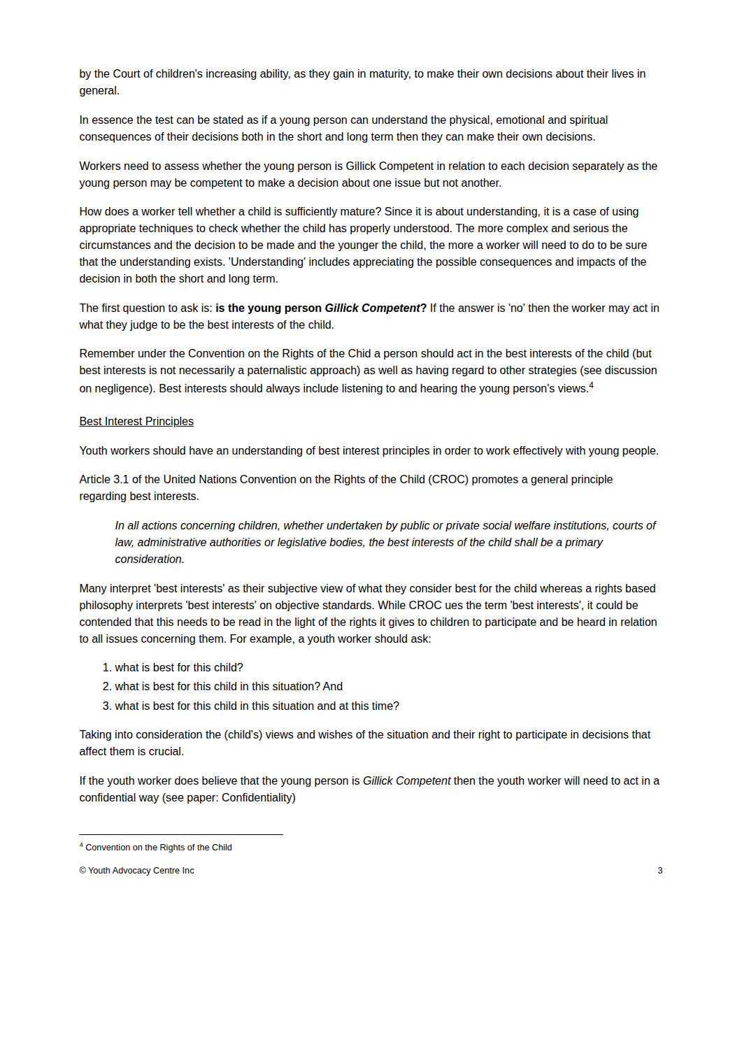by the Court of children's increasing ability, as they gain in maturity, to make their own decisions about their lives in general.
In essence the test can be stated as if a young person can understand the physical, emotional and spiritual consequences of their decisions both in the short and long term then they can make their own decisions.
Workers need to assess whether the young person is Gillick Competent in relation to each decision separately as the young person may be competent to make a decision about one issue but not another.
How does a worker tell whether a child is sufficiently mature? Since it is about understanding, it is a case of using appropriate techniques to check whether the child has properly understood. The more complex and serious the circumstances and the decision to be made and the younger the child, the more a worker will need to do to be sure that the understanding exists. 'Understanding' includes appreciating the possible consequences and impacts of the decision in both the short and long term.
The first question to ask is: is the young person Gillick Competent? If the answer is 'no' then the worker may act in what they judge to be the best interests of the child.
Remember under the Convention on the Rights of the Chid a person should act in the best interests of the child (but best interests is not necessarily a paternalistic approach) as well as having regard to other strategies (see discussion on negligence). Best interests should always include listening to and hearing the young person's views.4
Best Interest Principles
Youth workers should have an understanding of best interest principles in order to work effectively with young people.
Article 3.1 of the United Nations Convention on the Rights of the Child (CROC) promotes a general principle regarding best interests.
In all actions concerning children, whether undertaken by public or private social welfare institutions, courts of law, administrative authorities or legislative bodies, the best interests of the child shall be a primary consideration.
Many interpret 'best interests' as their subjective view of what they consider best for the child whereas a rights based philosophy interprets 'best interests' on objective standards. While CROC ues the term 'best interests', it could be contended that this needs to be read in the light of the rights it gives to children to participate and be heard in relation to all issues concerning them. For example, a youth worker should ask:
what is best for this child?
what is best for this child in this situation? And
what is best for this child in this situation and at this time?
Taking into consideration the (child's) views and wishes of the situation and their right to participate in decisions that affect them is crucial.
If the youth worker does believe that the young person is Gillick Competent then the youth worker will need to act in a confidential way (see paper: Confidentiality)
4 Convention on the Rights of the Child
© Youth Advocacy Centre Inc 3